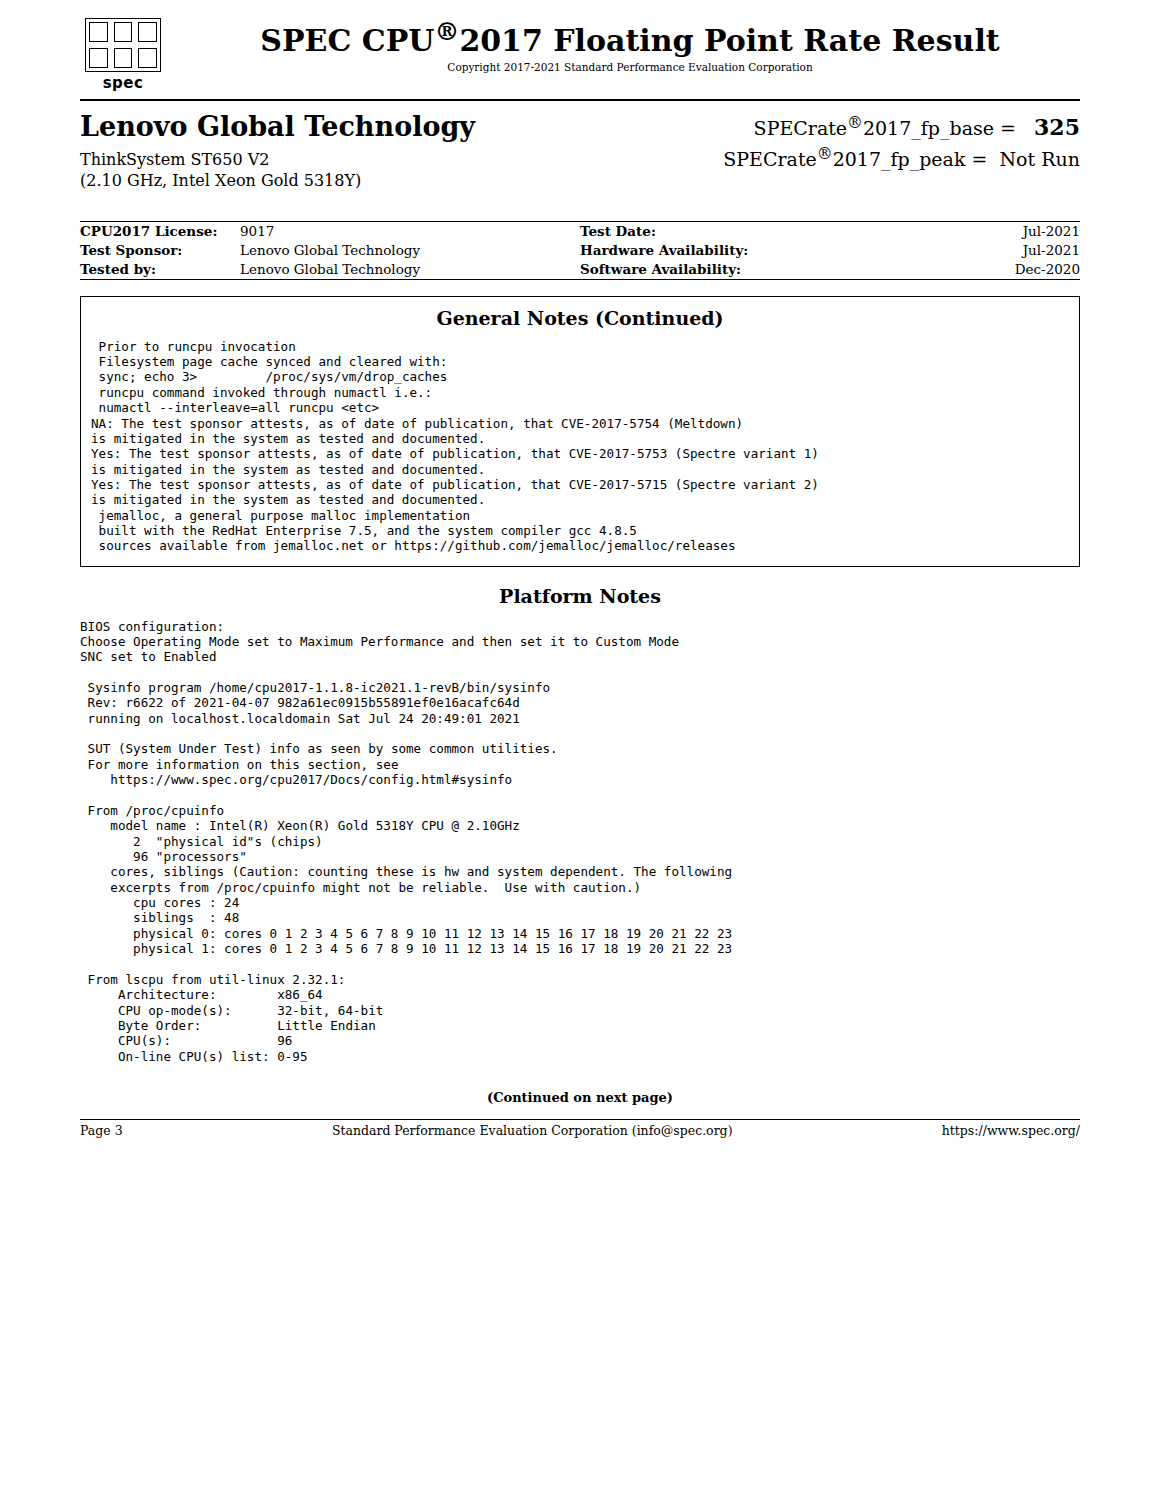spec
SPEC CPU®2017 Floating Point Rate Result
Copyright 2017-2021 Standard Performance Evaluation Corporation
Lenovo Global Technology
ThinkSystem ST650 V2
(2.10 GHz, Intel Xeon Gold 5318Y)
SPECrate®2017_fp_base = 325
SPECrate®2017_fp_peak = Not Run
| CPU2017 License: | 9017 | Test Date: | Jul-2021 |
| Test Sponsor: | Lenovo Global Technology | Hardware Availability: | Jul-2021 |
| Tested by: | Lenovo Global Technology | Software Availability: | Dec-2020 |
General Notes (Continued)
 Prior to runcpu invocation
 Filesystem page cache synced and cleared with:
 sync; echo 3>         /proc/sys/vm/drop_caches
 runcpu command invoked through numactl i.e.:
 numactl --interleave=all runcpu <etc>
NA: The test sponsor attests, as of date of publication, that CVE-2017-5754 (Meltdown)
is mitigated in the system as tested and documented.
Yes: The test sponsor attests, as of date of publication, that CVE-2017-5753 (Spectre variant 1)
is mitigated in the system as tested and documented.
Yes: The test sponsor attests, as of date of publication, that CVE-2017-5715 (Spectre variant 2)
is mitigated in the system as tested and documented.
 jemalloc, a general purpose malloc implementation
 built with the RedHat Enterprise 7.5, and the system compiler gcc 4.8.5
 sources available from jemalloc.net or https://github.com/jemalloc/jemalloc/releases
Platform Notes
BIOS configuration:
Choose Operating Mode set to Maximum Performance and then set it to Custom Mode
SNC set to Enabled

 Sysinfo program /home/cpu2017-1.1.8-ic2021.1-revB/bin/sysinfo
 Rev: r6622 of 2021-04-07 982a61ec0915b55891ef0e16acafc64d
 running on localhost.localdomain Sat Jul 24 20:49:01 2021

 SUT (System Under Test) info as seen by some common utilities.
 For more information on this section, see
    https://www.spec.org/cpu2017/Docs/config.html#sysinfo

 From /proc/cpuinfo
    model name : Intel(R) Xeon(R) Gold 5318Y CPU @ 2.10GHz
       2  "physical id"s (chips)
       96 "processors"
    cores, siblings (Caution: counting these is hw and system dependent. The following
    excerpts from /proc/cpuinfo might not be reliable.  Use with caution.)
       cpu cores : 24
       siblings  : 48
       physical 0: cores 0 1 2 3 4 5 6 7 8 9 10 11 12 13 14 15 16 17 18 19 20 21 22 23
       physical 1: cores 0 1 2 3 4 5 6 7 8 9 10 11 12 13 14 15 16 17 18 19 20 21 22 23

 From lscpu from util-linux 2.32.1:
     Architecture:        x86_64
     CPU op-mode(s):      32-bit, 64-bit
     Byte Order:          Little Endian
     CPU(s):              96
     On-line CPU(s) list: 0-95
(Continued on next page)
Page 3
Standard Performance Evaluation Corporation (info@spec.org)
https://www.spec.org/